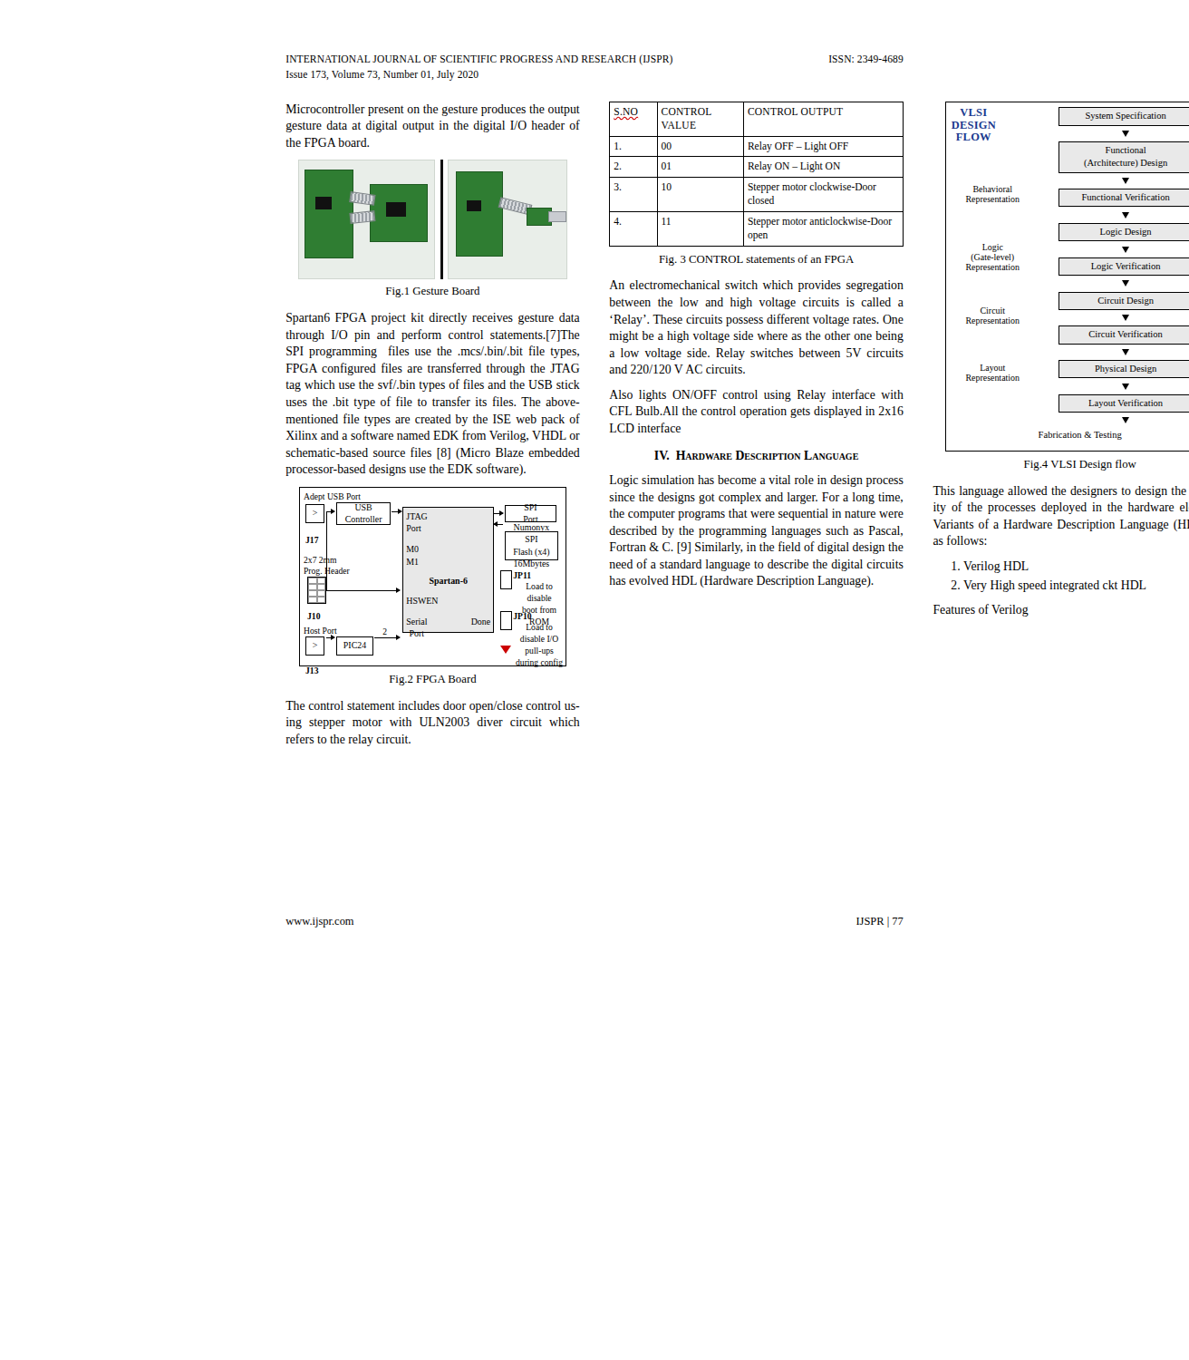INTERNATIONAL JOURNAL OF SCIENTIFIC PROGRESS AND RESEARCH (IJSPR) ISSN: 2349-4689
Issue 173, Volume 73, Number 01, July 2020
Microcontroller present on the gesture produces the output gesture data at digital output in the digital I/O header of the FPGA board.
Fig.1 Gesture Board
Spartan6 FPGA project kit directly receives gesture data through I/O pin and perform control statements.[7]The SPI programming files use the .mcs/.bin/.bit file types, FPGA configured files are transferred through the JTAG tag which use the svf/.bin types of files and the USB stick uses the .bit type of file to transfer its files. The above-mentioned file types are created by the ISE web pack of Xilinx and a software named EDK from Verilog, VHDL or schematic-based source files [8] (Micro Blaze embedded processor-based designs use the EDK software).
Adept USB Port
>
J17
USB
Controller
2x7 2mm
Prog. Header
J10
Host Port
>
J13
PIC24
JTAG
Port
M0
M1
Spartan-6
HSWEN
Serial
Port Done
SPI
Port
Numonyx SPI
Flash (x4)
16Mbytes
JP11
Load to disable
boot from ROM
JP10
Load to disable I/O
pull-ups during config
2
Fig.2 FPGA Board
The control statement includes door open/close control using stepper motor with ULN2003 diver circuit which refers to the relay circuit.
| S.No | Control Value | Control Output |
| --- | --- | --- |
| 1. | 00 | Relay OFF – Light OFF |
| 2. | 01 | Relay ON – Light ON |
| 3. | 10 | Stepper motor clockwise-Door closed |
| 4. | 11 | Stepper motor anticlockwise-Door open |
Fig. 3 CONTROL statements of an FPGA
An electromechanical switch which provides segregation between the low and high voltage circuits is called a ‘Relay’. These circuits possess different voltage rates. One might be a high voltage side where as the other one being a low voltage side. Relay switches between 5V circuits and 220/120 V AC circuits.
Also lights ON/OFF control using Relay interface with CFL Bulb.All the control operation gets displayed in 2x16 LCD interface
IV. Hardware Description Language
Logic simulation has become a vital role in design process since the designs got complex and larger. For a long time, the computer programs that were sequential in nature were described by the programming languages such as Pascal, Fortran & C. [9] Similarly, in the field of digital design the need of a standard language to describe the digital circuits has evolved HDL (Hardware Description Language).
VLSI
DESIGN
FLOW
Behavioral
Representation
Logic
(Gate-level)
Representation
Circuit
Representation
Layout
Representation
System Specification
Functional
(Architecture) Design
Functional Verification
Logic Design
Logic Verification
Circuit Design
Circuit Verification
Physical Design
Layout Verification
Fabrication & Testing
Fig.4 VLSI Design flow
This language allowed the designers to design the coevality of the processes deployed in the hardware elements. Variants of a Hardware Description Language (HDL) are as follows:
Verilog HDL
Very High speed integrated ckt HDL
Features of Verilog
www.ijspr.com IJSPR | 77